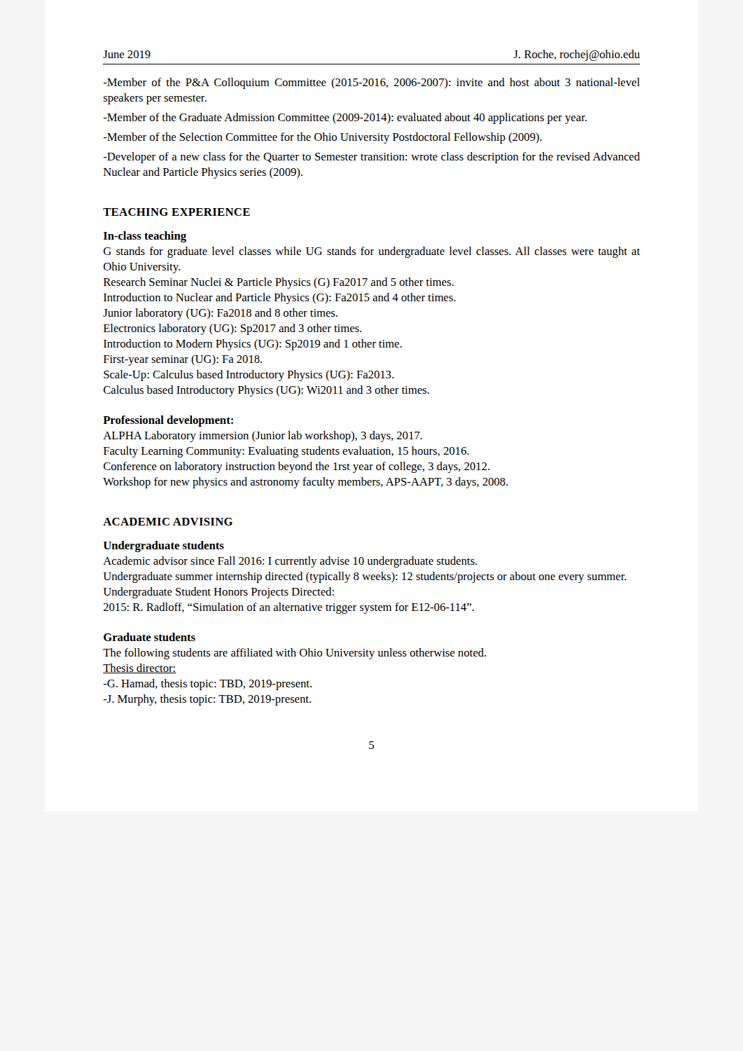June 2019 J. Roche, rochej@ohio.edu
-Member of the P&A Colloquium Committee (2015-2016, 2006-2007): invite and host about 3 national-level speakers per semester.
-Member of the Graduate Admission Committee (2009-2014): evaluated about 40 applications per year.
-Member of the Selection Committee for the Ohio University Postdoctoral Fellowship (2009).
-Developer of a new class for the Quarter to Semester transition: wrote class description for the revised Advanced Nuclear and Particle Physics series (2009).
TEACHING EXPERIENCE
In-class teaching
G stands for graduate level classes while UG stands for undergraduate level classes. All classes were taught at Ohio University.
Research Seminar Nuclei & Particle Physics (G) Fa2017 and 5 other times.
Introduction to Nuclear and Particle Physics (G): Fa2015 and 4 other times.
Junior laboratory (UG): Fa2018 and 8 other times.
Electronics laboratory (UG): Sp2017 and 3 other times.
Introduction to Modern Physics (UG): Sp2019 and 1 other time.
First-year seminar (UG): Fa 2018.
Scale-Up: Calculus based Introductory Physics (UG): Fa2013.
Calculus based Introductory Physics (UG): Wi2011 and 3 other times.
Professional development:
ALPHA Laboratory immersion (Junior lab workshop), 3 days, 2017.
Faculty Learning Community: Evaluating students evaluation, 15 hours, 2016.
Conference on laboratory instruction beyond the 1rst year of college, 3 days, 2012.
Workshop for new physics and astronomy faculty members, APS-AAPT, 3 days, 2008.
ACADEMIC ADVISING
Undergraduate students
Academic advisor since Fall 2016: I currently advise 10 undergraduate students.
Undergraduate summer internship directed (typically 8 weeks): 12 students/projects or about one every summer.
Undergraduate Student Honors Projects Directed:
2015: R. Radloff, “Simulation of an alternative trigger system for E12-06-114”.
Graduate students
The following students are affiliated with Ohio University unless otherwise noted.
Thesis director:
-G. Hamad, thesis topic: TBD, 2019-present.
-J. Murphy, thesis topic: TBD, 2019-present.
5